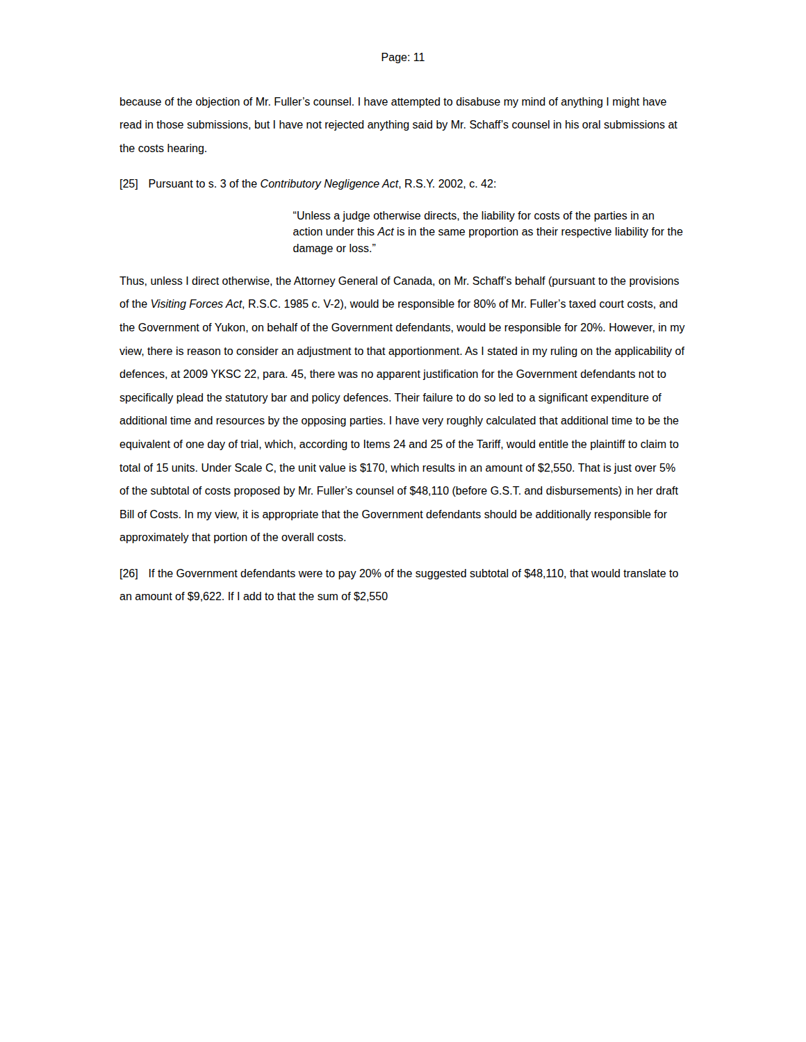Page: 11
because of the objection of Mr. Fuller’s counsel. I have attempted to disabuse my mind of anything I might have read in those submissions, but I have not rejected anything said by Mr. Schaff’s counsel in his oral submissions at the costs hearing.
[25] Pursuant to s. 3 of the Contributory Negligence Act, R.S.Y. 2002, c. 42:
“Unless a judge otherwise directs, the liability for costs of the parties in an action under this Act is in the same proportion as their respective liability for the damage or loss.”
Thus, unless I direct otherwise, the Attorney General of Canada, on Mr. Schaff’s behalf (pursuant to the provisions of the Visiting Forces Act, R.S.C. 1985 c. V-2), would be responsible for 80% of Mr. Fuller’s taxed court costs, and the Government of Yukon, on behalf of the Government defendants, would be responsible for 20%. However, in my view, there is reason to consider an adjustment to that apportionment. As I stated in my ruling on the applicability of defences, at 2009 YKSC 22, para. 45, there was no apparent justification for the Government defendants not to specifically plead the statutory bar and policy defences. Their failure to do so led to a significant expenditure of additional time and resources by the opposing parties. I have very roughly calculated that additional time to be the equivalent of one day of trial, which, according to Items 24 and 25 of the Tariff, would entitle the plaintiff to claim to total of 15 units. Under Scale C, the unit value is $170, which results in an amount of $2,550. That is just over 5% of the subtotal of costs proposed by Mr. Fuller’s counsel of $48,110 (before G.S.T. and disbursements) in her draft Bill of Costs. In my view, it is appropriate that the Government defendants should be additionally responsible for approximately that portion of the overall costs.
[26] If the Government defendants were to pay 20% of the suggested subtotal of $48,110, that would translate to an amount of $9,622. If I add to that the sum of $2,550